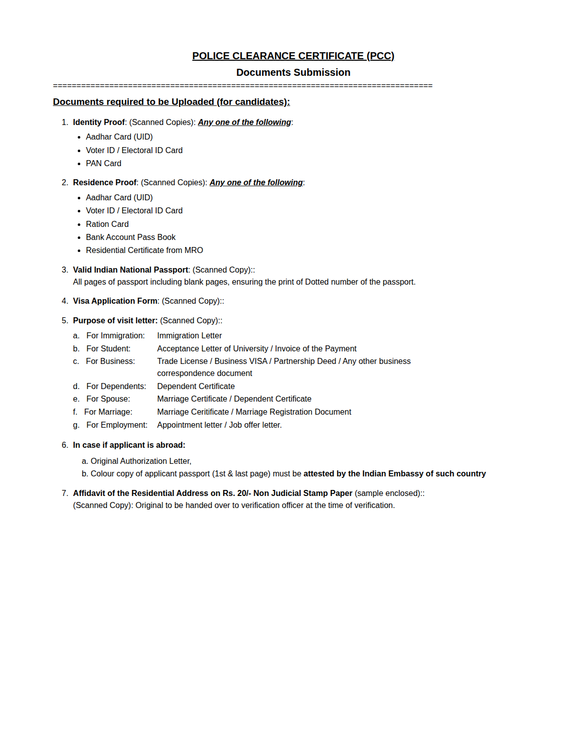POLICE CLEARANCE CERTIFICATE (PCC)
Documents Submission
=================================================================================
Documents required to be Uploaded (for candidates):
Identity Proof: (Scanned Copies): Any one of the following:
Aadhar Card (UID)
Voter ID / Electoral ID Card
PAN Card
Residence Proof: (Scanned Copies): Any one of the following:
Aadhar Card (UID)
Voter ID / Electoral ID Card
Ration Card
Bank Account Pass Book
Residential Certificate from MRO
Valid Indian National Passport: (Scanned Copy)::
All pages of passport including blank pages, ensuring the print of Dotted number of the passport.
Visa Application Form: (Scanned Copy)::
Purpose of visit letter: (Scanned Copy)::
| a. For Immigration: | Immigration Letter |
| b. For Student: | Acceptance Letter of University / Invoice of the Payment |
| c. For Business: | Trade License / Business VISA / Partnership Deed / Any other business correspondence document |
| d. For Dependents: | Dependent Certificate |
| e. For Spouse: | Marriage Certificate / Dependent Certificate |
| f. For Marriage: | Marriage Ceritificate / Marriage Registration Document |
| g. For Employment: | Appointment letter / Job offer letter. |
In case if applicant is abroad:
Original Authorization Letter,
Colour copy of applicant passport (1st & last page) must be attested by the Indian Embassy of such country
Affidavit of the Residential Address on Rs. 20/- Non Judicial Stamp Paper (sample enclosed)::
(Scanned Copy): Original to be handed over to verification officer at the time of verification.